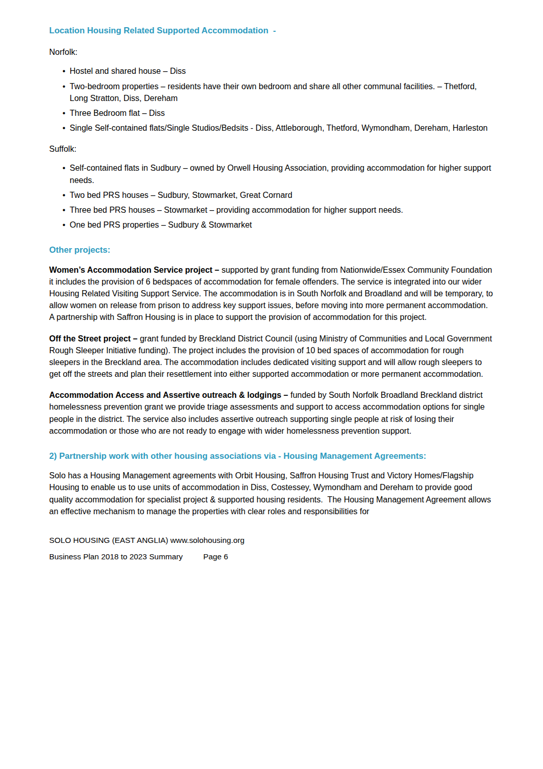Location Housing Related Supported Accommodation -
Norfolk:
Hostel and shared house – Diss
Two-bedroom properties – residents have their own bedroom and share all other communal facilities. – Thetford, Long Stratton, Diss, Dereham
Three Bedroom flat – Diss
Single Self-contained flats/Single Studios/Bedsits - Diss, Attleborough, Thetford, Wymondham, Dereham, Harleston
Suffolk:
Self-contained flats in Sudbury – owned by Orwell Housing Association, providing accommodation for higher support needs.
Two bed PRS houses – Sudbury, Stowmarket, Great Cornard
Three bed PRS houses – Stowmarket – providing accommodation for higher support needs.
One bed PRS properties – Sudbury & Stowmarket
Other projects:
Women’s Accommodation Service project – supported by grant funding from Nationwide/Essex Community Foundation it includes the provision of 6 bedspaces of accommodation for female offenders. The service is integrated into our wider Housing Related Visiting Support Service. The accommodation is in South Norfolk and Broadland and will be temporary, to allow women on release from prison to address key support issues, before moving into more permanent accommodation. A partnership with Saffron Housing is in place to support the provision of accommodation for this project.
Off the Street project – grant funded by Breckland District Council (using Ministry of Communities and Local Government Rough Sleeper Initiative funding). The project includes the provision of 10 bed spaces of accommodation for rough sleepers in the Breckland area. The accommodation includes dedicated visiting support and will allow rough sleepers to get off the streets and plan their resettlement into either supported accommodation or more permanent accommodation.
Accommodation Access and Assertive outreach & lodgings – funded by South Norfolk Broadland Breckland district homelessness prevention grant we provide triage assessments and support to access accommodation options for single people in the district. The service also includes assertive outreach supporting single people at risk of losing their accommodation or those who are not ready to engage with wider homelessness prevention support.
2) Partnership work with other housing associations via - Housing Management Agreements:
Solo has a Housing Management agreements with Orbit Housing, Saffron Housing Trust and Victory Homes/Flagship Housing to enable us to use units of accommodation in Diss, Costessey, Wymondham and Dereham to provide good quality accommodation for specialist project & supported housing residents. The Housing Management Agreement allows an effective mechanism to manage the properties with clear roles and responsibilities for
SOLO HOUSING (EAST ANGLIA) www.solohousing.org
Business Plan 2018 to 2023 Summary Page 6